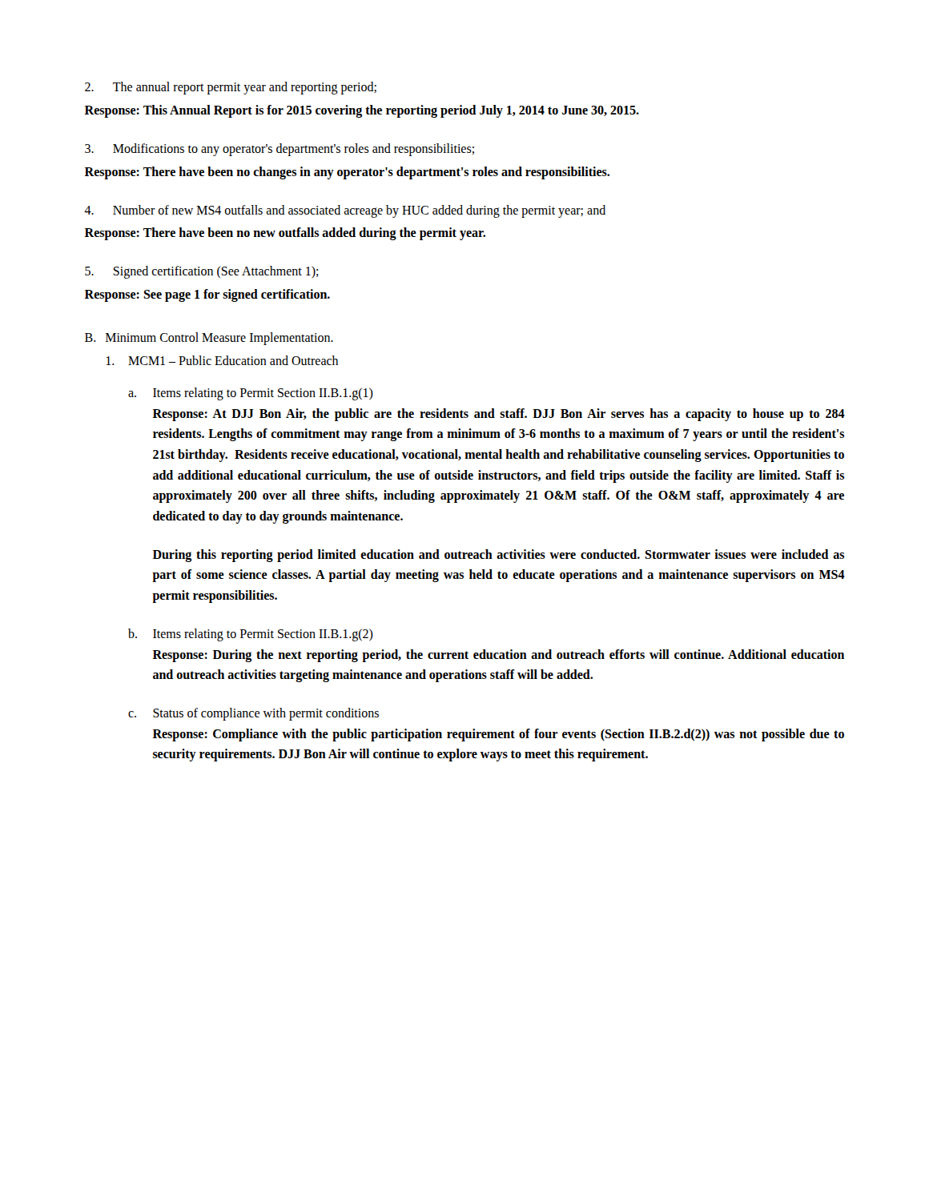2. The annual report permit year and reporting period;
Response: This Annual Report is for 2015 covering the reporting period July 1, 2014 to June 30, 2015.
3. Modifications to any operator's department's roles and responsibilities;
Response: There have been no changes in any operator's department's roles and responsibilities.
4. Number of new MS4 outfalls and associated acreage by HUC added during the permit year; and
Response: There have been no new outfalls added during the permit year.
5. Signed certification (See Attachment 1);
Response: See page 1 for signed certification.
B. Minimum Control Measure Implementation.
1. MCM1 – Public Education and Outreach
a. Items relating to Permit Section II.B.1.g(1)
Response: At DJJ Bon Air, the public are the residents and staff. DJJ Bon Air serves has a capacity to house up to 284 residents. Lengths of commitment may range from a minimum of 3-6 months to a maximum of 7 years or until the resident's 21st birthday. Residents receive educational, vocational, mental health and rehabilitative counseling services. Opportunities to add additional educational curriculum, the use of outside instructors, and field trips outside the facility are limited. Staff is approximately 200 over all three shifts, including approximately 21 O&M staff. Of the O&M staff, approximately 4 are dedicated to day to day grounds maintenance.
During this reporting period limited education and outreach activities were conducted. Stormwater issues were included as part of some science classes. A partial day meeting was held to educate operations and a maintenance supervisors on MS4 permit responsibilities.
b. Items relating to Permit Section II.B.1.g(2)
Response: During the next reporting period, the current education and outreach efforts will continue. Additional education and outreach activities targeting maintenance and operations staff will be added.
c. Status of compliance with permit conditions
Response: Compliance with the public participation requirement of four events (Section II.B.2.d(2)) was not possible due to security requirements. DJJ Bon Air will continue to explore ways to meet this requirement.